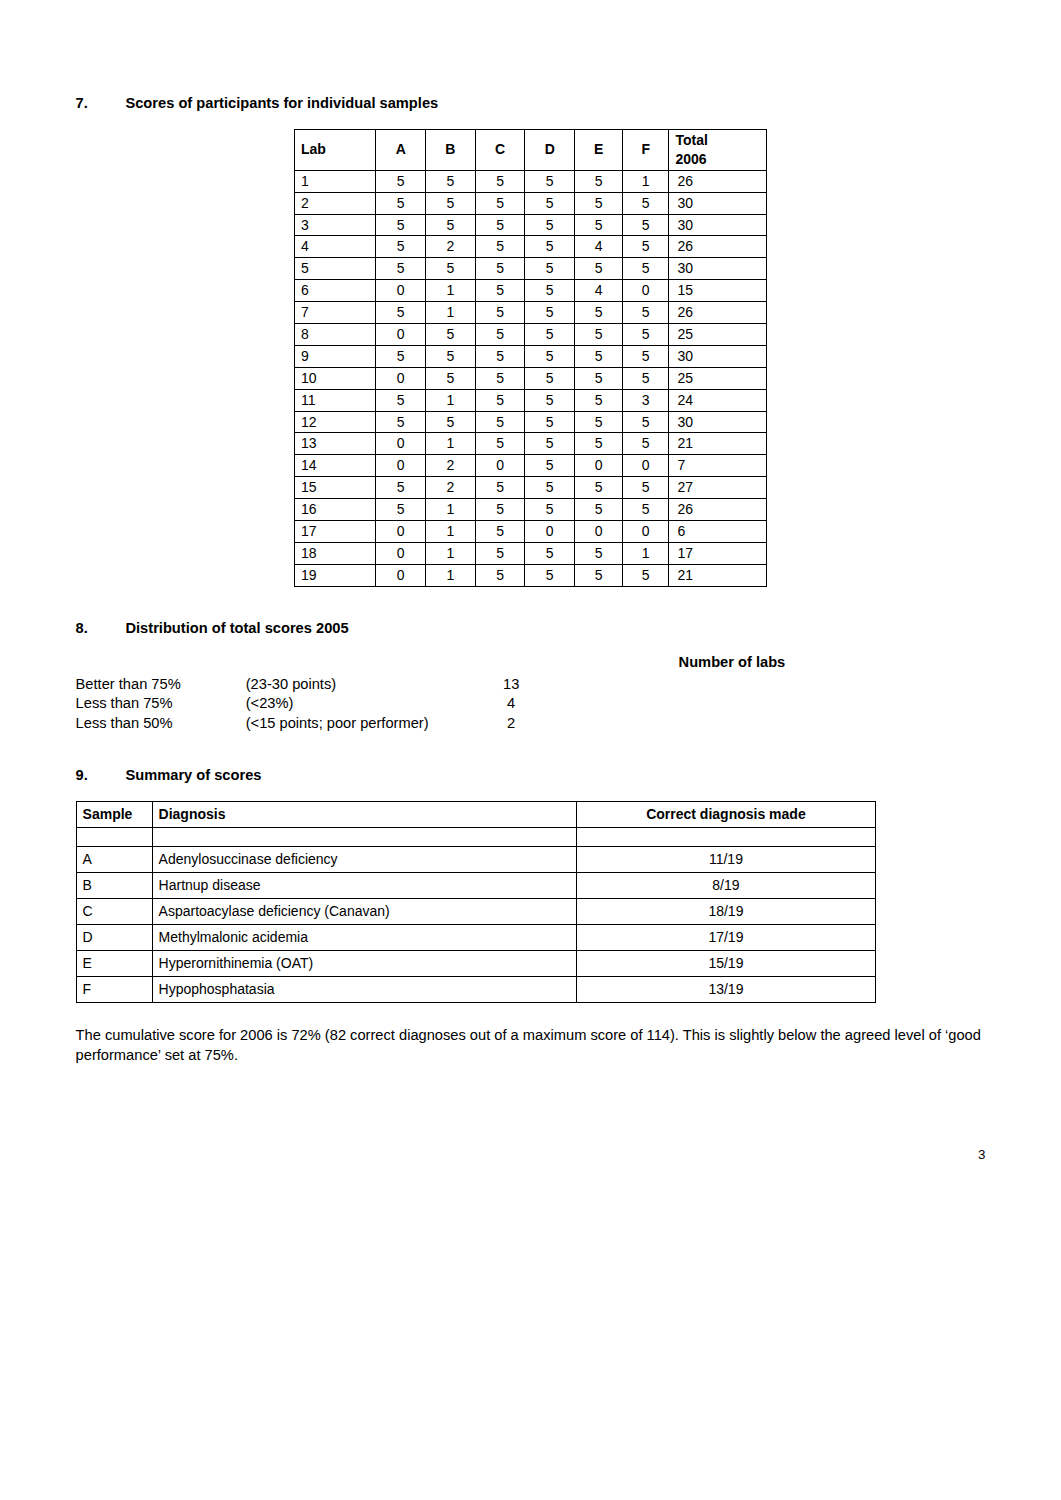7. Scores of participants for individual samples
| Lab | A | B | C | D | E | F | Total 2006 |
| --- | --- | --- | --- | --- | --- | --- | --- |
| 1 | 5 | 5 | 5 | 5 | 5 | 1 | 26 |
| 2 | 5 | 5 | 5 | 5 | 5 | 5 | 30 |
| 3 | 5 | 5 | 5 | 5 | 5 | 5 | 30 |
| 4 | 5 | 2 | 5 | 5 | 4 | 5 | 26 |
| 5 | 5 | 5 | 5 | 5 | 5 | 5 | 30 |
| 6 | 0 | 1 | 5 | 5 | 4 | 0 | 15 |
| 7 | 5 | 1 | 5 | 5 | 5 | 5 | 26 |
| 8 | 0 | 5 | 5 | 5 | 5 | 5 | 25 |
| 9 | 5 | 5 | 5 | 5 | 5 | 5 | 30 |
| 10 | 0 | 5 | 5 | 5 | 5 | 5 | 25 |
| 11 | 5 | 1 | 5 | 5 | 5 | 3 | 24 |
| 12 | 5 | 5 | 5 | 5 | 5 | 5 | 30 |
| 13 | 0 | 1 | 5 | 5 | 5 | 5 | 21 |
| 14 | 0 | 2 | 0 | 5 | 0 | 0 | 7 |
| 15 | 5 | 2 | 5 | 5 | 5 | 5 | 27 |
| 16 | 5 | 1 | 5 | 5 | 5 | 5 | 26 |
| 17 | 0 | 1 | 5 | 0 | 0 | 0 | 6 |
| 18 | 0 | 1 | 5 | 5 | 5 | 1 | 17 |
| 19 | 0 | 1 | 5 | 5 | 5 | 5 | 21 |
8. Distribution of total scores 2005
Number of labs
| Better than 75% | (23-30 points) | 13 |
| Less than 75% | (<23%) | 4 |
| Less than 50% | (<15 points; poor performer) | 2 |
9. Summary of scores
| Sample | Diagnosis | Correct diagnosis made |
| --- | --- | --- |
| A | Adenylosuccinase deficiency | 11/19 |
| B | Hartnup disease | 8/19 |
| C | Aspartoacylase deficiency (Canavan) | 18/19 |
| D | Methylmalonic acidemia | 17/19 |
| E | Hyperornithinemia (OAT) | 15/19 |
| F | Hypophosphatasia | 13/19 |
The cumulative score for 2006 is 72% (82 correct diagnoses out of a maximum score of 114). This is slightly below the agreed level of ‘good performance’ set at 75%.
3